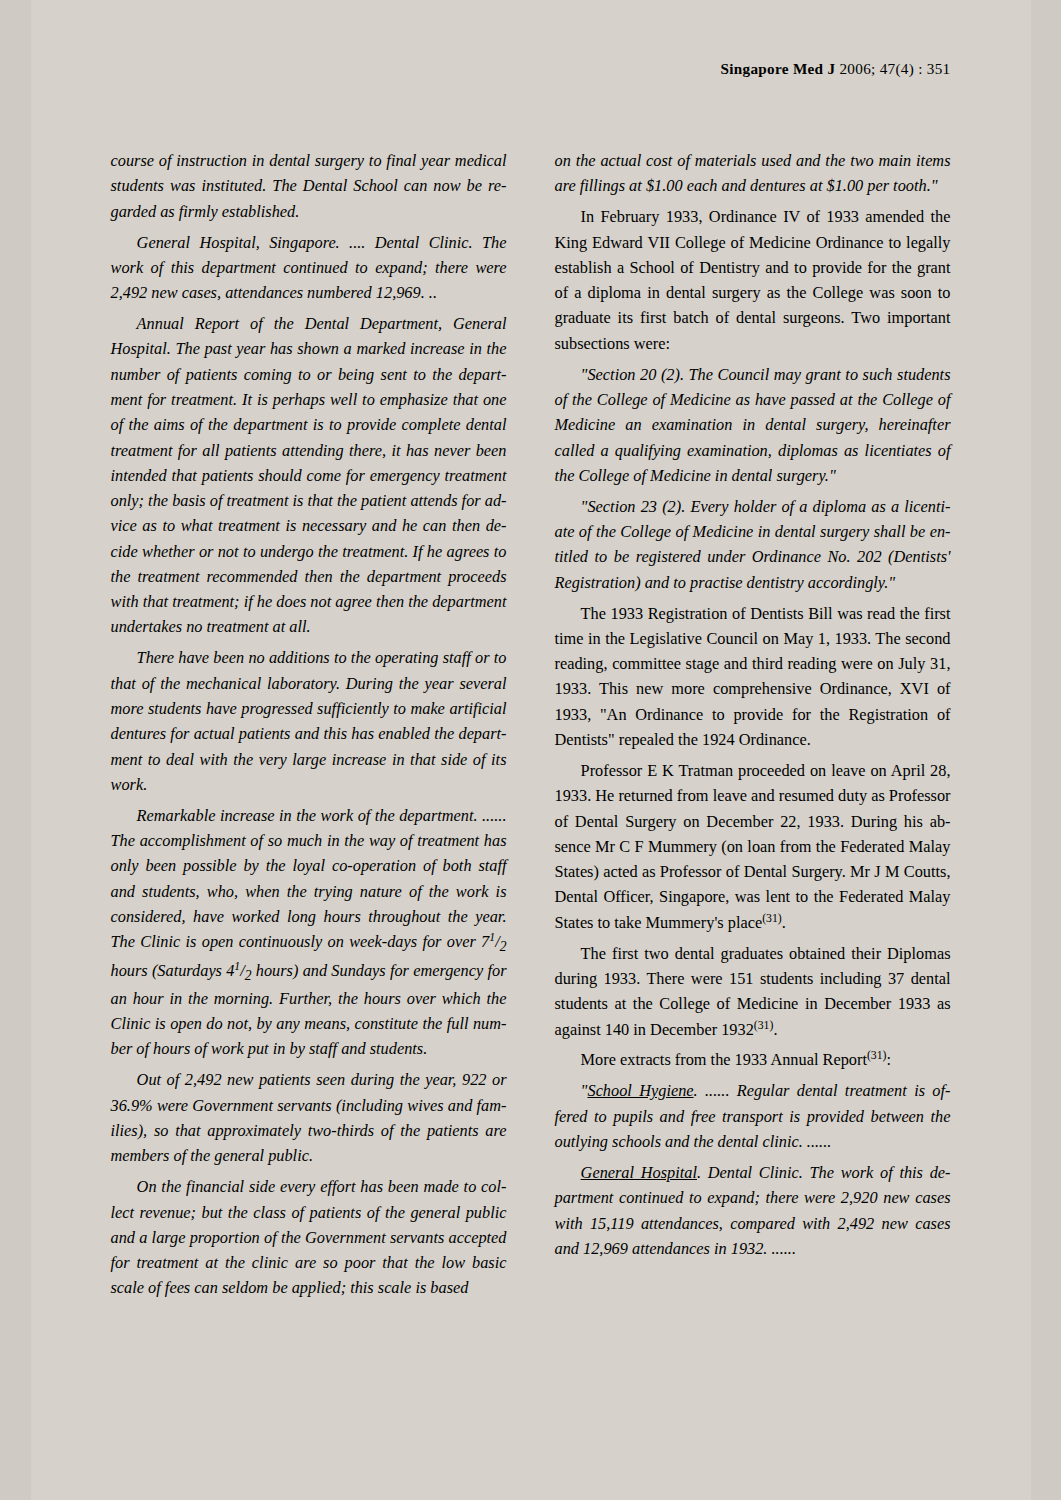Singapore Med J 2006; 47(4) : 351
course of instruction in dental surgery to final year medical students was instituted. The Dental School can now be regarded as firmly established.
General Hospital, Singapore. .... Dental Clinic. The work of this department continued to expand; there were 2,492 new cases, attendances numbered 12,969. ..
Annual Report of the Dental Department, General Hospital. The past year has shown a marked increase in the number of patients coming to or being sent to the department for treatment. It is perhaps well to emphasize that one of the aims of the department is to provide complete dental treatment for all patients attending there, it has never been intended that patients should come for emergency treatment only; the basis of treatment is that the patient attends for advice as to what treatment is necessary and he can then decide whether or not to undergo the treatment. If he agrees to the treatment recommended then the department proceeds with that treatment; if he does not agree then the department undertakes no treatment at all.
There have been no additions to the operating staff or to that of the mechanical laboratory. During the year several more students have progressed sufficiently to make artificial dentures for actual patients and this has enabled the department to deal with the very large increase in that side of its work.
Remarkable increase in the work of the department. ...... The accomplishment of so much in the way of treatment has only been possible by the loyal co-operation of both staff and students, who, when the trying nature of the work is considered, have worked long hours throughout the year. The Clinic is open continuously on week-days for over 71/2 hours (Saturdays 41/2 hours) and Sundays for emergency for an hour in the morning. Further, the hours over which the Clinic is open do not, by any means, constitute the full number of hours of work put in by staff and students.
Out of 2,492 new patients seen during the year, 922 or 36.9% were Government servants (including wives and families), so that approximately two-thirds of the patients are members of the general public.
On the financial side every effort has been made to collect revenue; but the class of patients of the general public and a large proportion of the Government servants accepted for treatment at the clinic are so poor that the low basic scale of fees can seldom be applied; this scale is based
on the actual cost of materials used and the two main items are fillings at $1.00 each and dentures at $1.00 per tooth."
In February 1933, Ordinance IV of 1933 amended the King Edward VII College of Medicine Ordinance to legally establish a School of Dentistry and to provide for the grant of a diploma in dental surgery as the College was soon to graduate its first batch of dental surgeons. Two important subsections were:
"Section 20 (2). The Council may grant to such students of the College of Medicine as have passed at the College of Medicine an examination in dental surgery, hereinafter called a qualifying examination, diplomas as licentiates of the College of Medicine in dental surgery."
"Section 23 (2). Every holder of a diploma as a licentiate of the College of Medicine in dental surgery shall be entitled to be registered under Ordinance No. 202 (Dentists' Registration) and to practise dentistry accordingly."
The 1933 Registration of Dentists Bill was read the first time in the Legislative Council on May 1, 1933. The second reading, committee stage and third reading were on July 31, 1933. This new more comprehensive Ordinance, XVI of 1933, "An Ordinance to provide for the Registration of Dentists" repealed the 1924 Ordinance.
Professor E K Tratman proceeded on leave on April 28, 1933. He returned from leave and resumed duty as Professor of Dental Surgery on December 22, 1933. During his absence Mr C F Mummery (on loan from the Federated Malay States) acted as Professor of Dental Surgery. Mr J M Coutts, Dental Officer, Singapore, was lent to the Federated Malay States to take Mummery's place(31).
The first two dental graduates obtained their Diplomas during 1933. There were 151 students including 37 dental students at the College of Medicine in December 1933 as against 140 in December 1932(31).
More extracts from the 1933 Annual Report(31):
"School Hygiene. ...... Regular dental treatment is offered to pupils and free transport is provided between the outlying schools and the dental clinic. ......
General Hospital. Dental Clinic. The work of this department continued to expand; there were 2,920 new cases with 15,119 attendances, compared with 2,492 new cases and 12,969 attendances in 1932. ......